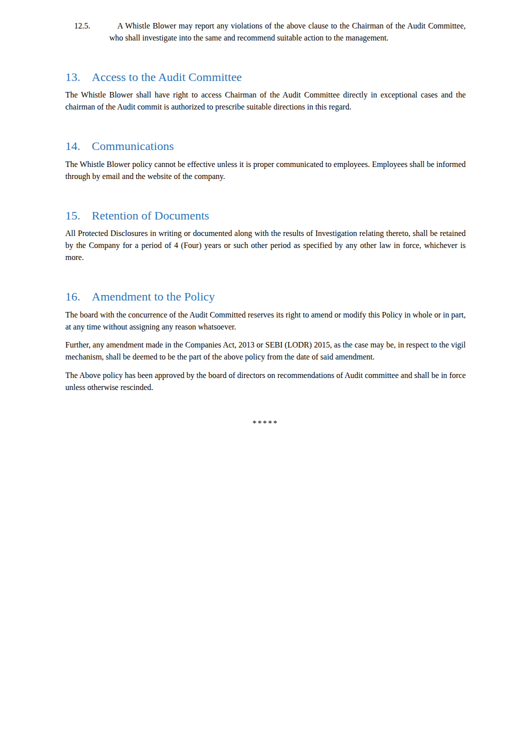12.5. A Whistle Blower may report any violations of the above clause to the Chairman of the Audit Committee, who shall investigate into the same and recommend suitable action to the management.
13. Access to the Audit Committee
The Whistle Blower shall have right to access Chairman of the Audit Committee directly in exceptional cases and the chairman of the Audit commit is authorized to prescribe suitable directions in this regard.
14. Communications
The Whistle Blower policy cannot be effective unless it is proper communicated to employees. Employees shall be informed through by email and the website of the company.
15. Retention of Documents
All Protected Disclosures in writing or documented along with the results of Investigation relating thereto, shall be retained by the Company for a period of 4 (Four) years or such other period as specified by any other law in force, whichever is more.
16. Amendment to the Policy
The board with the concurrence of the Audit Committed reserves its right to amend or modify this Policy in whole or in part, at any time without assigning any reason whatsoever.
Further, any amendment made in the Companies Act, 2013 or SEBI (LODR) 2015, as the case may be, in respect to the vigil mechanism, shall be deemed to be the part of the above policy from the date of said amendment.
The Above policy has been approved by the board of directors on recommendations of Audit committee and shall be in force unless otherwise rescinded.
*****